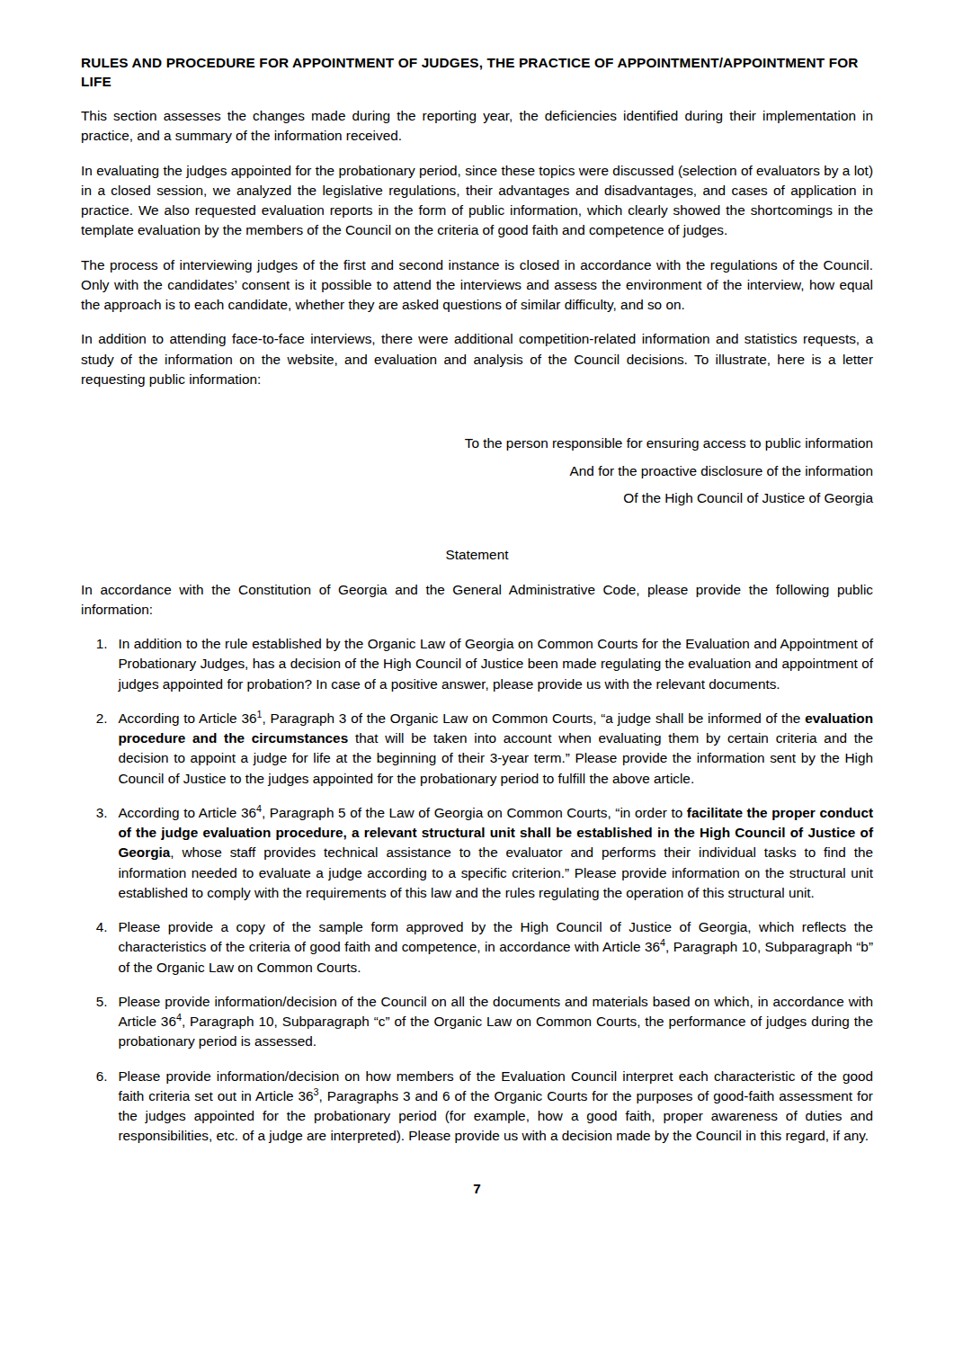Rules and Procedure for Appointment of Judges, the Practice of Appointment/Appointment for Life
This section assesses the changes made during the reporting year, the deficiencies identified during their implementation in practice, and a summary of the information received.
In evaluating the judges appointed for the probationary period, since these topics were discussed (selection of evaluators by a lot) in a closed session, we analyzed the legislative regulations, their advantages and disadvantages, and cases of application in practice. We also requested evaluation reports in the form of public information, which clearly showed the shortcomings in the template evaluation by the members of the Council on the criteria of good faith and competence of judges.
The process of interviewing judges of the first and second instance is closed in accordance with the regulations of the Council. Only with the candidates’ consent is it possible to attend the interviews and assess the environment of the interview, how equal the approach is to each candidate, whether they are asked questions of similar difficulty, and so on.
In addition to attending face-to-face interviews, there were additional competition-related information and statistics requests, a study of the information on the website, and evaluation and analysis of the Council decisions. To illustrate, here is a letter requesting public information:
To the person responsible for ensuring access to public information
And for the proactive disclosure of the information
Of the High Council of Justice of Georgia
Statement
In accordance with the Constitution of Georgia and the General Administrative Code, please provide the following public information:
In addition to the rule established by the Organic Law of Georgia on Common Courts for the Evaluation and Appointment of Probationary Judges, has a decision of the High Council of Justice been made regulating the evaluation and appointment of judges appointed for probation? In case of a positive answer, please provide us with the relevant documents.
According to Article 361, Paragraph 3 of the Organic Law on Common Courts, “a judge shall be informed of the evaluation procedure and the circumstances that will be taken into account when evaluating them by certain criteria and the decision to appoint a judge for life at the beginning of their 3-year term.” Please provide the information sent by the High Council of Justice to the judges appointed for the probationary period to fulfill the above article.
According to Article 364, Paragraph 5 of the Law of Georgia on Common Courts, “in order to facilitate the proper conduct of the judge evaluation procedure, a relevant structural unit shall be established in the High Council of Justice of Georgia, whose staff provides technical assistance to the evaluator and performs their individual tasks to find the information needed to evaluate a judge according to a specific criterion.” Please provide information on the structural unit established to comply with the requirements of this law and the rules regulating the operation of this structural unit.
Please provide a copy of the sample form approved by the High Council of Justice of Georgia, which reflects the characteristics of the criteria of good faith and competence, in accordance with Article 364, Paragraph 10, Subparagraph “b” of the Organic Law on Common Courts.
Please provide information/decision of the Council on all the documents and materials based on which, in accordance with Article 364, Paragraph 10, Subparagraph “c” of the Organic Law on Common Courts, the performance of judges during the probationary period is assessed.
Please provide information/decision on how members of the Evaluation Council interpret each characteristic of the good faith criteria set out in Article 363, Paragraphs 3 and 6 of the Organic Courts for the purposes of good-faith assessment for the judges appointed for the probationary period (for example, how a good faith, proper awareness of duties and responsibilities, etc. of a judge are interpreted). Please provide us with a decision made by the Council in this regard, if any.
7